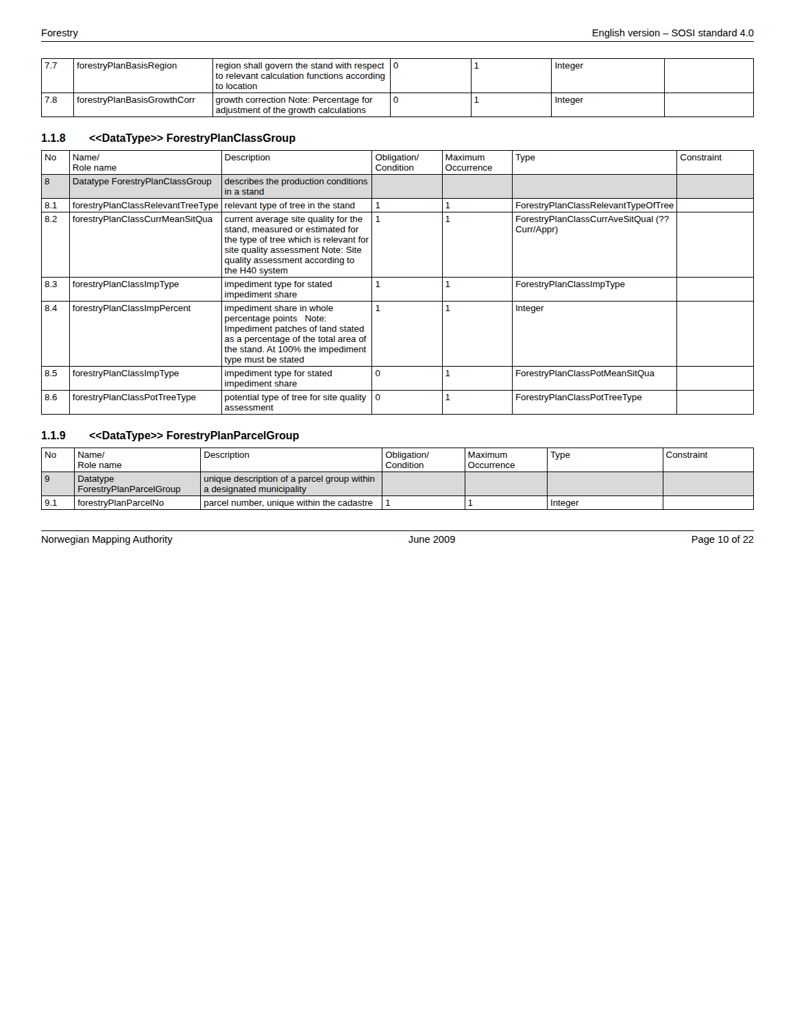Forestry English version – SOSI standard 4.0
| 7.7 | forestryPlanBasisRegion | region shall govern the stand with respect to relevant calculation functions according to location | 0 | 1 | Integer | |
| 7.8 | forestryPlanBasisGrowthCorr | growth correction Note: Percentage for adjustment of the growth calculations | 0 | 1 | Integer | |
1.1.8<<DataType>> ForestryPlanClassGroup
| No | Name/ Role name | Description | Obligation/ Condition | Maximum Occurrence | Type | Constraint |
| --- | --- | --- | --- | --- | --- | --- |
| 8 | Datatype ForestryPlanClassGroup | describes the production conditions in a stand | | | | |
| 8.1 | forestryPlanClassRelevantTreeType | relevant type of tree in the stand | 1 | 1 | ForestryPlanClassRelevantTypeOfTree | |
| 8.2 | forestryPlanClassCurrMeanSitQua | current average site quality for the stand, measured or estimated for the type of tree which is relevant for site quality assessment Note: Site quality assessment according to the H40 system | 1 | 1 | ForestryPlanClassCurrAveSitQual (??Curr/Appr) | |
| 8.3 | forestryPlanClassImpType | impediment type for stated impediment share | 1 | 1 | ForestryPlanClassImpType | |
| 8.4 | forestryPlanClassImpPercent | impediment share in whole percentage points Note: Impediment patches of land stated as a percentage of the total area of the stand. At 100% the impediment type must be stated | 1 | 1 | Integer | |
| 8.5 | forestryPlanClassImpType | impediment type for stated impediment share | 0 | 1 | ForestryPlanClassPotMeanSitQua | |
| 8.6 | forestryPlanClassPotTreeType | potential type of tree for site quality assessment | 0 | 1 | ForestryPlanClassPotTreeType | |
1.1.9<<DataType>> ForestryPlanParcelGroup
| No | Name/ Role name | Description | Obligation/ Condition | Maximum Occurrence | Type | Constraint |
| --- | --- | --- | --- | --- | --- | --- |
| 9 | Datatype ForestryPlanParcelGroup | unique description of a parcel group within a designated municipality | | | | |
| 9.1 | forestryPlanParcelNo | parcel number, unique within the cadastre | 1 | 1 | Integer | |
Norwegian Mapping Authority June 2009 Page 10 of 22